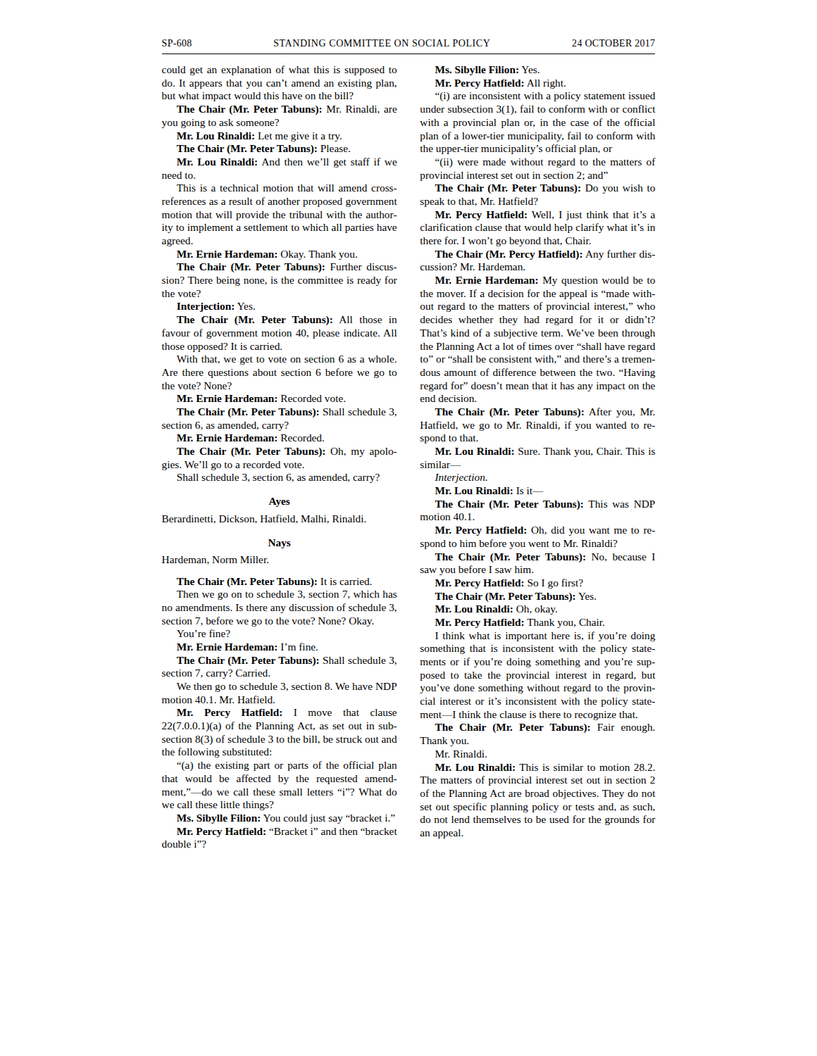SP-608 STANDING COMMITTEE ON SOCIAL POLICY 24 OCTOBER 2017
could get an explanation of what this is supposed to do. It appears that you can’t amend an existing plan, but what impact would this have on the bill?
The Chair (Mr. Peter Tabuns): Mr. Rinaldi, are you going to ask someone?
Mr. Lou Rinaldi: Let me give it a try.
The Chair (Mr. Peter Tabuns): Please.
Mr. Lou Rinaldi: And then we’ll get staff if we need to.
This is a technical motion that will amend cross-references as a result of another proposed government motion that will provide the tribunal with the authority to implement a settlement to which all parties have agreed.
Mr. Ernie Hardeman: Okay. Thank you.
The Chair (Mr. Peter Tabuns): Further discussion? There being none, is the committee is ready for the vote?
Interjection: Yes.
The Chair (Mr. Peter Tabuns): All those in favour of government motion 40, please indicate. All those opposed? It is carried.
With that, we get to vote on section 6 as a whole. Are there questions about section 6 before we go to the vote? None?
Mr. Ernie Hardeman: Recorded vote.
The Chair (Mr. Peter Tabuns): Shall schedule 3, section 6, as amended, carry?
Mr. Ernie Hardeman: Recorded.
The Chair (Mr. Peter Tabuns): Oh, my apologies. We’ll go to a recorded vote.
Shall schedule 3, section 6, as amended, carry?
Ayes
Berardinetti, Dickson, Hatfield, Malhi, Rinaldi.
Nays
Hardeman, Norm Miller.
The Chair (Mr. Peter Tabuns): It is carried.
Then we go on to schedule 3, section 7, which has no amendments. Is there any discussion of schedule 3, section 7, before we go to the vote? None? Okay.
You’re fine?
Mr. Ernie Hardeman: I’m fine.
The Chair (Mr. Peter Tabuns): Shall schedule 3, section 7, carry? Carried.
We then go to schedule 3, section 8. We have NDP motion 40.1. Mr. Hatfield.
Mr. Percy Hatfield: I move that clause 22(7.0.0.1)(a) of the Planning Act, as set out in subsection 8(3) of schedule 3 to the bill, be struck out and the following substituted:
“(a) the existing part or parts of the official plan that would be affected by the requested amendment,”—do we call these small letters “i”? What do we call these little things?
Ms. Sibylle Filion: You could just say “bracket i.”
Mr. Percy Hatfield: “Bracket i” and then “bracket double i”?
Ms. Sibylle Filion: Yes.
Mr. Percy Hatfield: All right.
“(i) are inconsistent with a policy statement issued under subsection 3(1), fail to conform with or conflict with a provincial plan or, in the case of the official plan of a lower-tier municipality, fail to conform with the upper-tier municipality’s official plan, or
“(ii) were made without regard to the matters of provincial interest set out in section 2; and”
The Chair (Mr. Peter Tabuns): Do you wish to speak to that, Mr. Hatfield?
Mr. Percy Hatfield: Well, I just think that it’s a clarification clause that would help clarify what it’s in there for. I won’t go beyond that, Chair.
The Chair (Mr. Percy Hatfield): Any further discussion? Mr. Hardeman.
Mr. Ernie Hardeman: My question would be to the mover. If a decision for the appeal is “made without regard to the matters of provincial interest,” who decides whether they had regard for it or didn’t? That’s kind of a subjective term. We’ve been through the Planning Act a lot of times over “shall have regard to” or “shall be consistent with,” and there’s a tremendous amount of difference between the two. “Having regard for” doesn’t mean that it has any impact on the end decision.
The Chair (Mr. Peter Tabuns): After you, Mr. Hatfield, we go to Mr. Rinaldi, if you wanted to respond to that.
Mr. Lou Rinaldi: Sure. Thank you, Chair. This is similar—
Interjection.
Mr. Lou Rinaldi: Is it—
The Chair (Mr. Peter Tabuns): This was NDP motion 40.1.
Mr. Percy Hatfield: Oh, did you want me to respond to him before you went to Mr. Rinaldi?
The Chair (Mr. Peter Tabuns): No, because I saw you before I saw him.
Mr. Percy Hatfield: So I go first?
The Chair (Mr. Peter Tabuns): Yes.
Mr. Lou Rinaldi: Oh, okay.
Mr. Percy Hatfield: Thank you, Chair.
I think what is important here is, if you’re doing something that is inconsistent with the policy statements or if you’re doing something and you’re supposed to take the provincial interest in regard, but you’ve done something without regard to the provincial interest or it’s inconsistent with the policy statement—I think the clause is there to recognize that.
The Chair (Mr. Peter Tabuns): Fair enough. Thank you.
Mr. Rinaldi.
Mr. Lou Rinaldi: This is similar to motion 28.2. The matters of provincial interest set out in section 2 of the Planning Act are broad objectives. They do not set out specific planning policy or tests and, as such, do not lend themselves to be used for the grounds for an appeal.